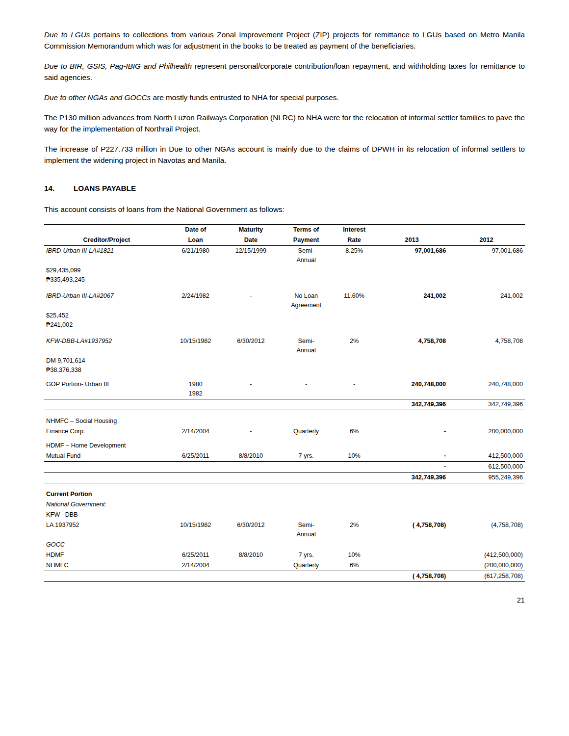Due to LGUs pertains to collections from various Zonal Improvement Project (ZIP) projects for remittance to LGUs based on Metro Manila Commission Memorandum which was for adjustment in the books to be treated as payment of the beneficiaries.
Due to BIR, GSIS, Pag-IBIG and Philhealth represent personal/corporate contribution/loan repayment, and withholding taxes for remittance to said agencies.
Due to other NGAs and GOCCs are mostly funds entrusted to NHA for special purposes.
The P130 million advances from North Luzon Railways Corporation (NLRC) to NHA were for the relocation of informal settler families to pave the way for the implementation of Northrail Project.
The increase of P227.733 million in Due to other NGAs account is mainly due to the claims of DPWH in its relocation of informal settlers to implement the widening project in Navotas and Manila.
14. LOANS PAYABLE
This account consists of loans from the National Government as follows:
| | Date of | Maturity | Terms of | Interest | | |
| --- | --- | --- | --- | --- | --- | --- |
| Creditor/Project | Loan | Date | Payment | Rate | 2013 | 2012 |
| IBRD-Urban III-LA#1821 | 6/21/1980 | 12/15/1999 | Semi- Annual | 8.25% | 97,001,686 | 97,001,686 |
| $29,435,099 ₱335,493,245 | | | | | | |
| IBRD-Urban III-LA#2067 | 2/24/1982 | - | No Loan Agreement | 11.60% | 241,002 | 241,002 |
| $25,452 ₱241,002 | | | | | | |
| KFW-DBB-LA#1937952 | 10/15/1982 | 6/30/2012 | Semi- Annual | 2% | 4,758,708 | 4,758,708 |
| DM 9,701,614 ₱38,376,338 | | | | | | |
| GOP Portion- Urban III | 1980 1982 | - | - | - | 240,748,000 | 240,748,000 |
| | | | | | 342,749,396 | 342,749,396 |
| NHMFC – Social Housing | | | | | | |
| Finance Corp. | 2/14/2004 | - | Quarterly | 6% | - | 200,000,000 |
| HDMF – Home Development | | | | | | |
| Mutual Fund | 6/25/2011 | 8/8/2010 | 7 yrs. | 10% | - | 412,500,000 |
| | | | | | - | 612,500,000 |
| | | | | | 342,749,396 | 955,249,396 |
| Current Portion | | | | | | |
| National Government: | | | | | | |
| KFW –DBB- | | | | | | |
| LA 1937952 | 10/15/1982 | 6/30/2012 | Semi- Annual | 2% | ( 4,758,708) | (4,758,708) |
| GOCC | | | | | | |
| HDMF | 6/25/2011 | 8/8/2010 | 7 yrs. | 10% | | (412,500,000) |
| NHMFC | 2/14/2004 | | Quarterly | 6% | | (200,000,000) |
| | | | | | ( 4,758,708) | (617,258,708) |
21